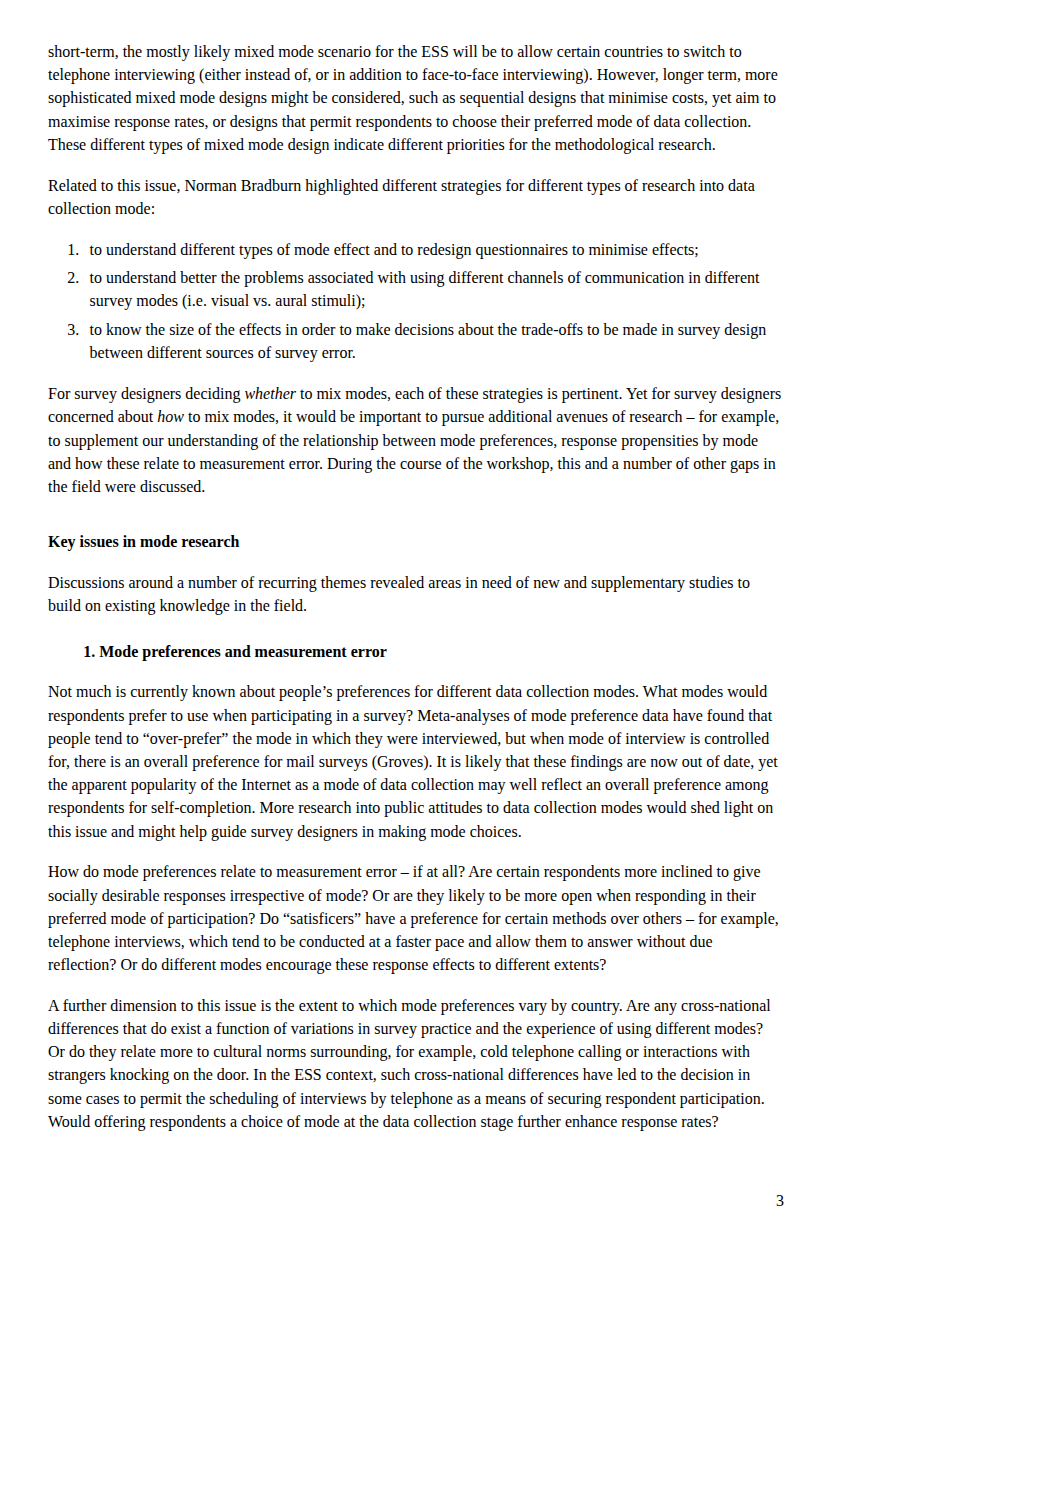short-term, the mostly likely mixed mode scenario for the ESS will be to allow certain countries to switch to telephone interviewing (either instead of, or in addition to face-to-face interviewing). However, longer term, more sophisticated mixed mode designs might be considered, such as sequential designs that minimise costs, yet aim to maximise response rates, or designs that permit respondents to choose their preferred mode of data collection. These different types of mixed mode design indicate different priorities for the methodological research.
Related to this issue, Norman Bradburn highlighted different strategies for different types of research into data collection mode:
to understand different types of mode effect and to redesign questionnaires to minimise effects;
to understand better the problems associated with using different channels of communication in different survey modes (i.e. visual vs. aural stimuli);
to know the size of the effects in order to make decisions about the trade-offs to be made in survey design between different sources of survey error.
For survey designers deciding whether to mix modes, each of these strategies is pertinent. Yet for survey designers concerned about how to mix modes, it would be important to pursue additional avenues of research – for example, to supplement our understanding of the relationship between mode preferences, response propensities by mode and how these relate to measurement error. During the course of the workshop, this and a number of other gaps in the field were discussed.
Key issues in mode research
Discussions around a number of recurring themes revealed areas in need of new and supplementary studies to build on existing knowledge in the field.
1. Mode preferences and measurement error
Not much is currently known about people’s preferences for different data collection modes. What modes would respondents prefer to use when participating in a survey? Meta-analyses of mode preference data have found that people tend to “over-prefer” the mode in which they were interviewed, but when mode of interview is controlled for, there is an overall preference for mail surveys (Groves). It is likely that these findings are now out of date, yet the apparent popularity of the Internet as a mode of data collection may well reflect an overall preference among respondents for self-completion. More research into public attitudes to data collection modes would shed light on this issue and might help guide survey designers in making mode choices.
How do mode preferences relate to measurement error – if at all? Are certain respondents more inclined to give socially desirable responses irrespective of mode? Or are they likely to be more open when responding in their preferred mode of participation? Do “satisficers” have a preference for certain methods over others – for example, telephone interviews, which tend to be conducted at a faster pace and allow them to answer without due reflection? Or do different modes encourage these response effects to different extents?
A further dimension to this issue is the extent to which mode preferences vary by country. Are any cross-national differences that do exist a function of variations in survey practice and the experience of using different modes? Or do they relate more to cultural norms surrounding, for example, cold telephone calling or interactions with strangers knocking on the door. In the ESS context, such cross-national differences have led to the decision in some cases to permit the scheduling of interviews by telephone as a means of securing respondent participation. Would offering respondents a choice of mode at the data collection stage further enhance response rates?
3